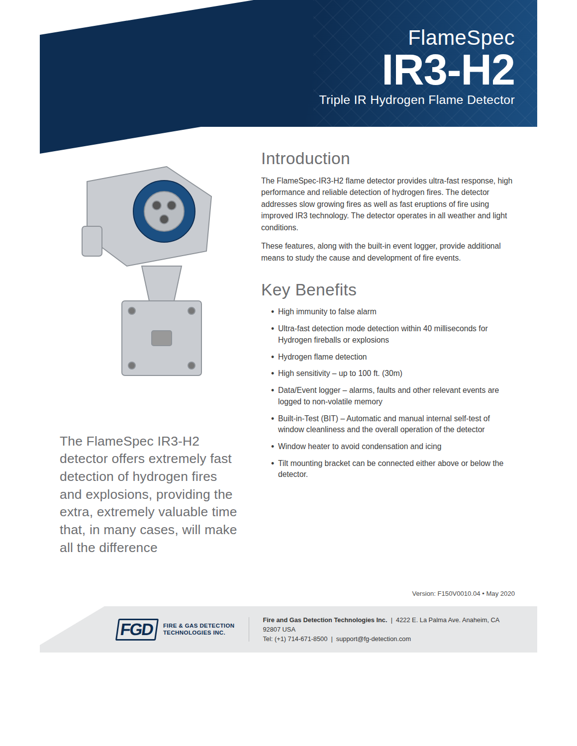FlameSpec
IR3-H2
Triple IR Hydrogen Flame Detector
The FlameSpec IR3-H2 detector offers extremely fast detection of hydrogen fires and explosions, providing the extra, extremely valuable time that, in many cases, will make all the difference
Introduction
The FlameSpec-IR3-H2 flame detector provides ultra-fast response, high performance and reliable detection of hydrogen fires. The detector addresses slow growing fires as well as fast eruptions of fire using improved IR3 technology. The detector operates in all weather and light conditions.
These features, along with the built-in event logger, provide additional means to study the cause and development of fire events.
Key Benefits
High immunity to false alarm
Ultra-fast detection mode detection within 40 milliseconds for Hydrogen fireballs or explosions
Hydrogen flame detection
High sensitivity – up to 100 ft. (30m)
Data/Event logger – alarms, faults and other relevant events are logged to non-volatile memory
Built-in-Test (BIT) – Automatic and manual internal self-test of window cleanliness and the overall operation of the detector
Window heater to avoid condensation and icing
Tilt mounting bracket can be connected either above or below the detector.
Version: F150V0010.04 • May 2020
FGD
FIRE & GAS DETECTION
TECHNOLOGIES INC.
Fire and Gas Detection Technologies Inc. | 4222 E. La Palma Ave. Anaheim, CA 92807 USA
Tel: (+1) 714-671-8500 | support@fg-detection.com